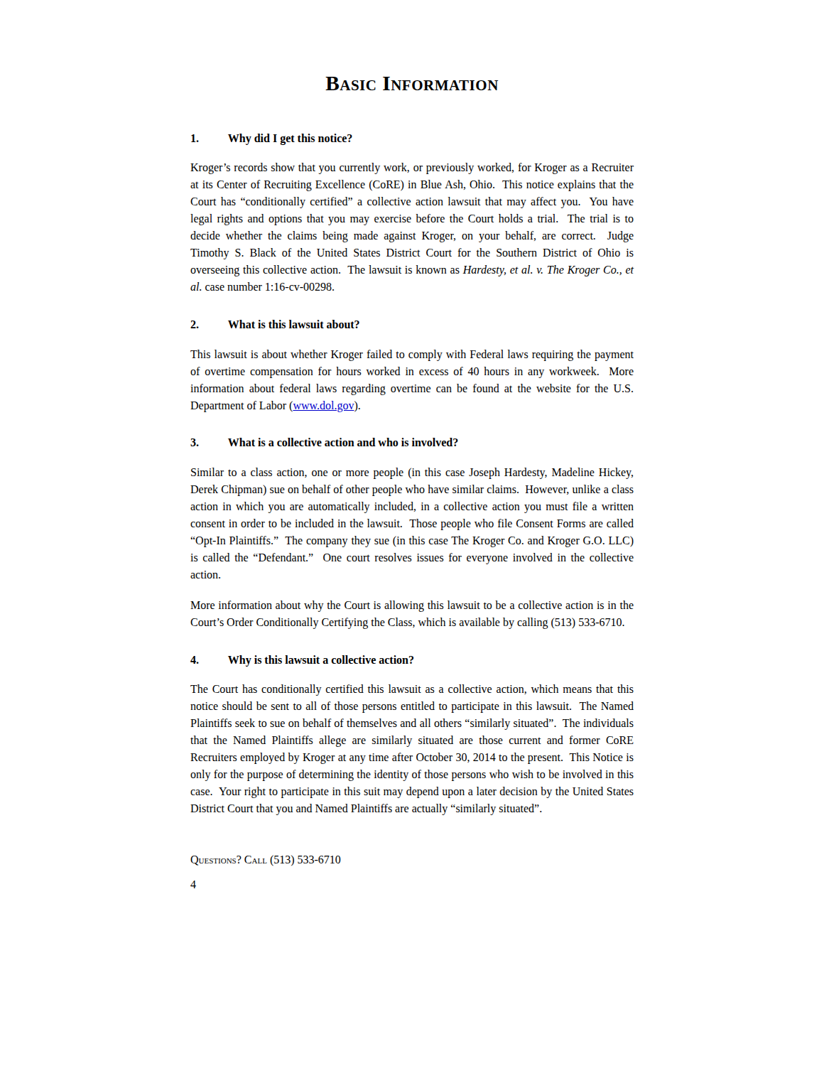Basic Information
1. Why did I get this notice?
Kroger’s records show that you currently work, or previously worked, for Kroger as a Recruiter at its Center of Recruiting Excellence (CoRE) in Blue Ash, Ohio. This notice explains that the Court has “conditionally certified” a collective action lawsuit that may affect you. You have legal rights and options that you may exercise before the Court holds a trial. The trial is to decide whether the claims being made against Kroger, on your behalf, are correct. Judge Timothy S. Black of the United States District Court for the Southern District of Ohio is overseeing this collective action. The lawsuit is known as Hardesty, et al. v. The Kroger Co., et al. case number 1:16-cv-00298.
2. What is this lawsuit about?
This lawsuit is about whether Kroger failed to comply with Federal laws requiring the payment of overtime compensation for hours worked in excess of 40 hours in any workweek. More information about federal laws regarding overtime can be found at the website for the U.S. Department of Labor (www.dol.gov).
3. What is a collective action and who is involved?
Similar to a class action, one or more people (in this case Joseph Hardesty, Madeline Hickey, Derek Chipman) sue on behalf of other people who have similar claims. However, unlike a class action in which you are automatically included, in a collective action you must file a written consent in order to be included in the lawsuit. Those people who file Consent Forms are called “Opt-In Plaintiffs.” The company they sue (in this case The Kroger Co. and Kroger G.O. LLC) is called the “Defendant.” One court resolves issues for everyone involved in the collective action.
More information about why the Court is allowing this lawsuit to be a collective action is in the Court’s Order Conditionally Certifying the Class, which is available by calling (513) 533-6710.
4. Why is this lawsuit a collective action?
The Court has conditionally certified this lawsuit as a collective action, which means that this notice should be sent to all of those persons entitled to participate in this lawsuit. The Named Plaintiffs seek to sue on behalf of themselves and all others “similarly situated”. The individuals that the Named Plaintiffs allege are similarly situated are those current and former CoRE Recruiters employed by Kroger at any time after October 30, 2014 to the present. This Notice is only for the purpose of determining the identity of those persons who wish to be involved in this case. Your right to participate in this suit may depend upon a later decision by the United States District Court that you and Named Plaintiffs are actually “similarly situated”.
Questions? Call (513) 533-6710
4